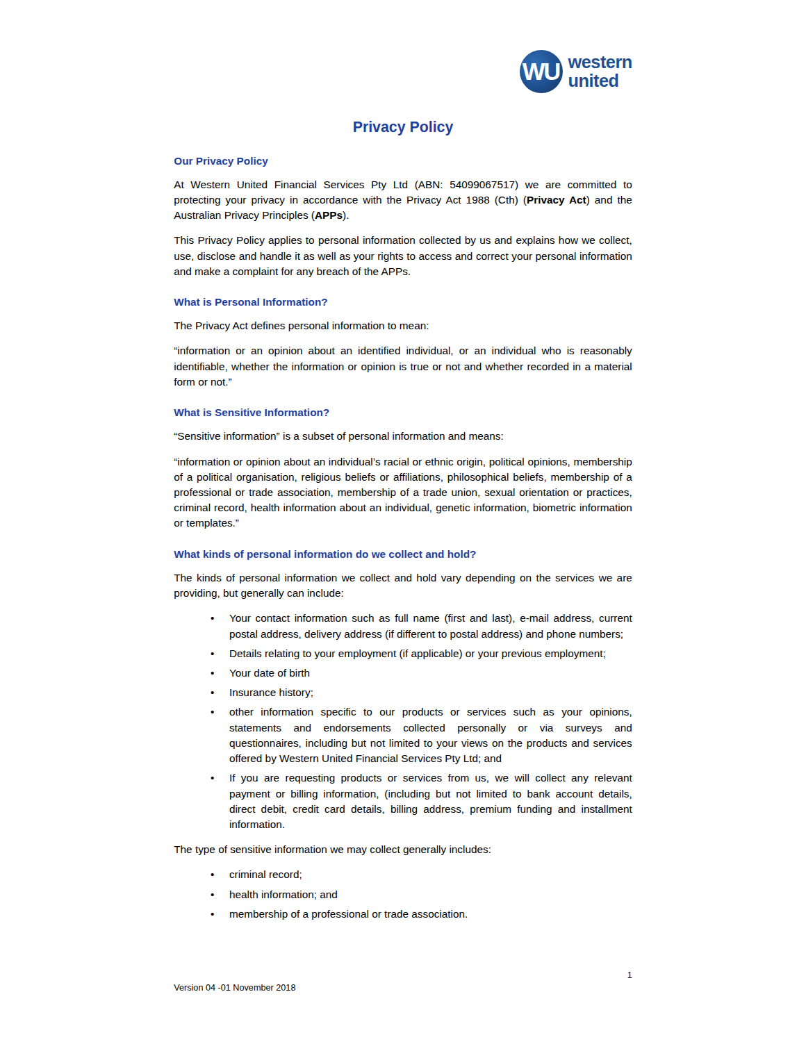WU western
united
Privacy Policy
Our Privacy Policy
At Western United Financial Services Pty Ltd (ABN: 54099067517) we are committed to protecting your privacy in accordance with the Privacy Act 1988 (Cth) (Privacy Act) and the Australian Privacy Principles (APPs).
This Privacy Policy applies to personal information collected by us and explains how we collect, use, disclose and handle it as well as your rights to access and correct your personal information and make a complaint for any breach of the APPs.
What is Personal Information?
The Privacy Act defines personal information to mean:
“information or an opinion about an identified individual, or an individual who is reasonably identifiable, whether the information or opinion is true or not and whether recorded in a material form or not.”
What is Sensitive Information?
“Sensitive information” is a subset of personal information and means:
“information or opinion about an individual’s racial or ethnic origin, political opinions, membership of a political organisation, religious beliefs or affiliations, philosophical beliefs, membership of a professional or trade association, membership of a trade union, sexual orientation or practices, criminal record, health information about an individual, genetic information, biometric information or templates.”
What kinds of personal information do we collect and hold?
The kinds of personal information we collect and hold vary depending on the services we are providing, but generally can include:
Your contact information such as full name (first and last), e-mail address, current postal address, delivery address (if different to postal address) and phone numbers;
Details relating to your employment (if applicable) or your previous employment;
Your date of birth
Insurance history;
other information specific to our products or services such as your opinions, statements and endorsements collected personally or via surveys and questionnaires, including but not limited to your views on the products and services offered by Western United Financial Services Pty Ltd; and
If you are requesting products or services from us, we will collect any relevant payment or billing information, (including but not limited to bank account details, direct debit, credit card details, billing address, premium funding and installment information.
The type of sensitive information we may collect generally includes:
criminal record;
health information; and
membership of a professional or trade association.
Version 04 -01 November 2018 1